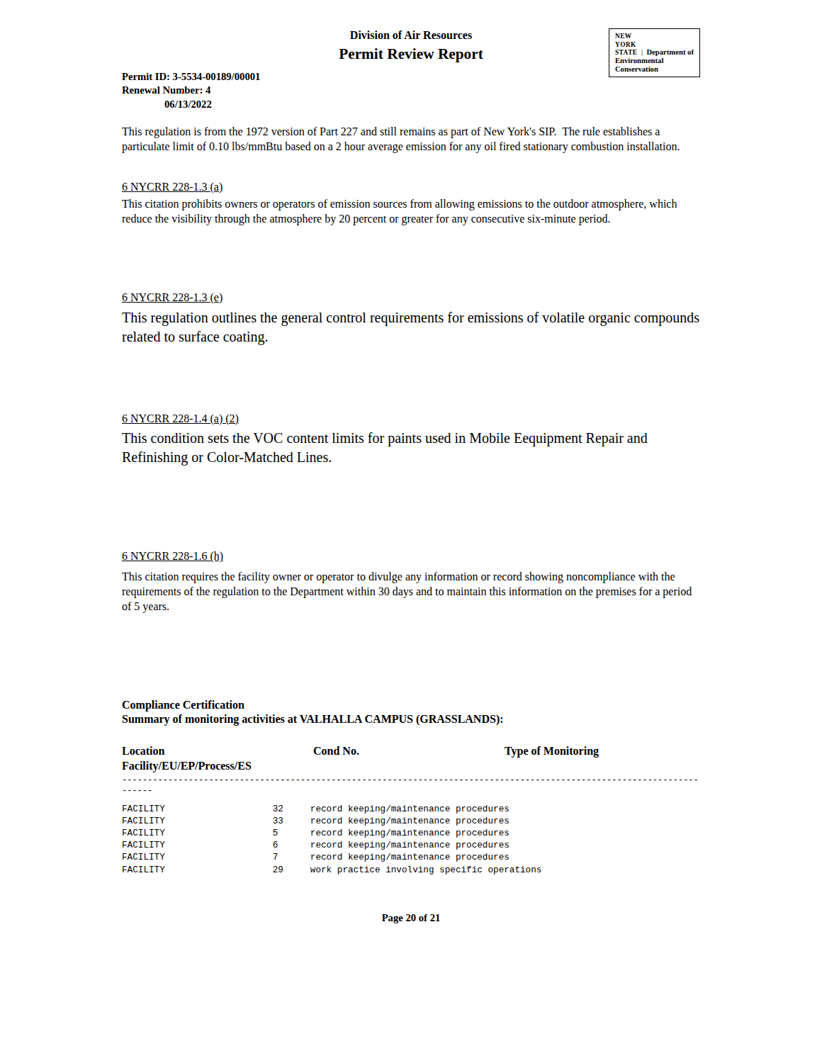NEW
YORK
STATE | Department of
Environmental
Conservation
Division of Air Resources
Permit Review Report
Permit ID: 3-5534-00189/00001
Renewal Number: 4 06/13/2022
This regulation is from the 1972 version of Part 227 and still remains as part of New York's SIP. The rule establishes a particulate limit of 0.10 lbs/mmBtu based on a 2 hour average emission for any oil fired stationary combustion installation.
6 NYCRR 228-1.3 (a)
This citation prohibits owners or operators of emission sources from allowing emissions to the outdoor atmosphere, which reduce the visibility through the atmosphere by 20 percent or greater for any consecutive six-minute period.
6 NYCRR 228-1.3 (e)
This regulation outlines the general control requirements for emissions of volatile organic compounds related to surface coating.
6 NYCRR 228-1.4 (a) (2)
This condition sets the VOC content limits for paints used in Mobile Eequipment Repair and Refinishing or Color-Matched Lines.
6 NYCRR 228-1.6 (h)
This citation requires the facility owner or operator to divulge any information or record showing noncompliance with the requirements of the regulation to the Department within 30 days and to maintain this information on the premises for a period of 5 years.
Compliance Certification
Summary of monitoring activities at VALHALLA CAMPUS (GRASSLANDS):
Location
Cond No.
Type of Monitoring
Facility/EU/EP/Process/ES
-----------------------------------------------------------------------------------------------------------------------
FACILITY                    32     record keeping/maintenance procedures
FACILITY                    33     record keeping/maintenance procedures
FACILITY                    5      record keeping/maintenance procedures
FACILITY                    6      record keeping/maintenance procedures
FACILITY                    7      record keeping/maintenance procedures
FACILITY                    29     work practice involving specific operations
Page 20 of 21